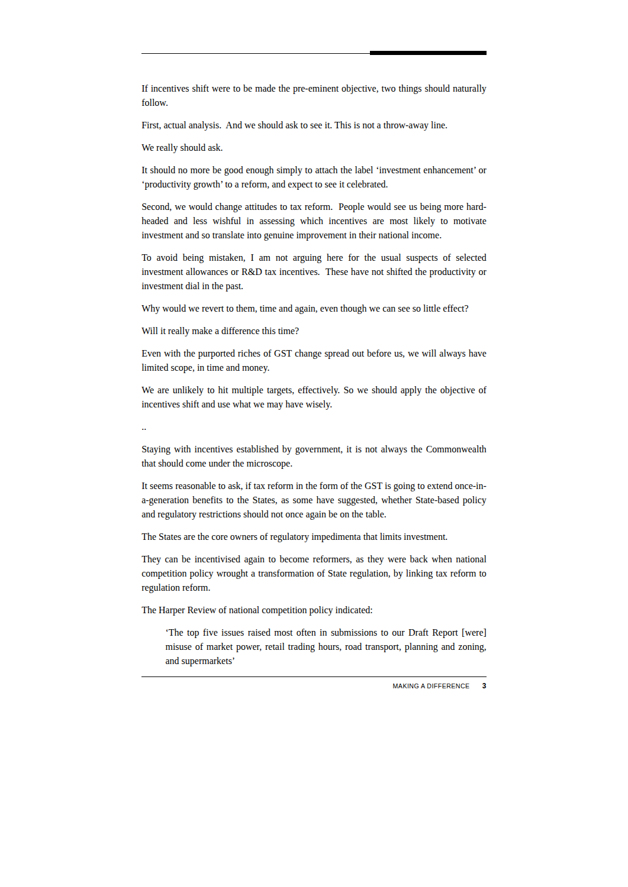If incentives shift were to be made the pre-eminent objective, two things should naturally follow.
First, actual analysis. And we should ask to see it. This is not a throw-away line.
We really should ask.
It should no more be good enough simply to attach the label ‘investment enhancement’ or ‘productivity growth’ to a reform, and expect to see it celebrated.
Second, we would change attitudes to tax reform. People would see us being more hard-headed and less wishful in assessing which incentives are most likely to motivate investment and so translate into genuine improvement in their national income.
To avoid being mistaken, I am not arguing here for the usual suspects of selected investment allowances or R&D tax incentives. These have not shifted the productivity or investment dial in the past.
Why would we revert to them, time and again, even though we can see so little effect?
Will it really make a difference this time?
Even with the purported riches of GST change spread out before us, we will always have limited scope, in time and money.
We are unlikely to hit multiple targets, effectively. So we should apply the objective of incentives shift and use what we may have wisely.
..
Staying with incentives established by government, it is not always the Commonwealth that should come under the microscope.
It seems reasonable to ask, if tax reform in the form of the GST is going to extend once-in-a-generation benefits to the States, as some have suggested, whether State-based policy and regulatory restrictions should not once again be on the table.
The States are the core owners of regulatory impedimenta that limits investment.
They can be incentivised again to become reformers, as they were back when national competition policy wrought a transformation of State regulation, by linking tax reform to regulation reform.
The Harper Review of national competition policy indicated:
‘The top five issues raised most often in submissions to our Draft Report [were] misuse of market power, retail trading hours, road transport, planning and zoning, and supermarkets’
Making a difference 3